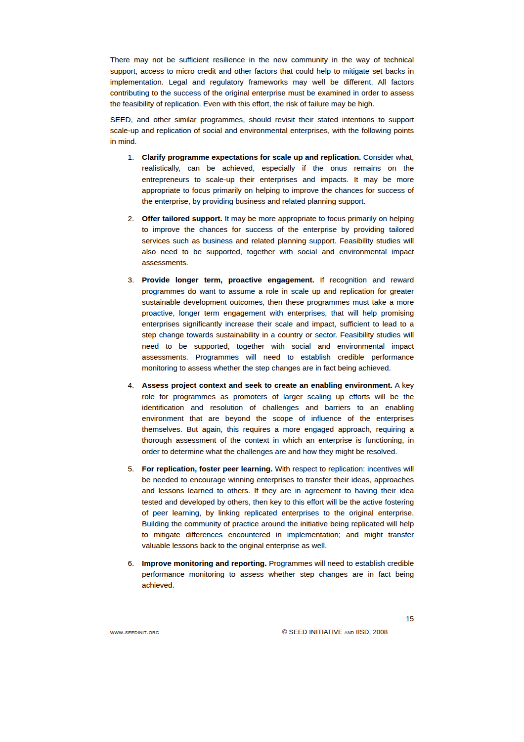There may not be sufficient resilience in the new community in the way of technical support, access to micro credit and other factors that could help to mitigate set backs in implementation. Legal and regulatory frameworks may well be different. All factors contributing to the success of the original enterprise must be examined in order to assess the feasibility of replication. Even with this effort, the risk of failure may be high.
SEED, and other similar programmes, should revisit their stated intentions to support scale-up and replication of social and environmental enterprises, with the following points in mind.
Clarify programme expectations for scale up and replication. Consider what, realistically, can be achieved, especially if the onus remains on the entrepreneurs to scale-up their enterprises and impacts. It may be more appropriate to focus primarily on helping to improve the chances for success of the enterprise, by providing business and related planning support.
Offer tailored support. It may be more appropriate to focus primarily on helping to improve the chances for success of the enterprise by providing tailored services such as business and related planning support. Feasibility studies will also need to be supported, together with social and environmental impact assessments.
Provide longer term, proactive engagement. If recognition and reward programmes do want to assume a role in scale up and replication for greater sustainable development outcomes, then these programmes must take a more proactive, longer term engagement with enterprises, that will help promising enterprises significantly increase their scale and impact, sufficient to lead to a step change towards sustainability in a country or sector. Feasibility studies will need to be supported, together with social and environmental impact assessments. Programmes will need to establish credible performance monitoring to assess whether the step changes are in fact being achieved.
Assess project context and seek to create an enabling environment. A key role for programmes as promoters of larger scaling up efforts will be the identification and resolution of challenges and barriers to an enabling environment that are beyond the scope of influence of the enterprises themselves. But again, this requires a more engaged approach, requiring a thorough assessment of the context in which an enterprise is functioning, in order to determine what the challenges are and how they might be resolved.
For replication, foster peer learning. With respect to replication: incentives will be needed to encourage winning enterprises to transfer their ideas, approaches and lessons learned to others. If they are in agreement to having their idea tested and developed by others, then key to this effort will be the active fostering of peer learning, by linking replicated enterprises to the original enterprise. Building the community of practice around the initiative being replicated will help to mitigate differences encountered in implementation; and might transfer valuable lessons back to the original enterprise as well.
Improve monitoring and reporting. Programmes will need to establish credible performance monitoring to assess whether step changes are in fact being achieved.
15
www.seedinit.org
© SEED INITIATIVE and IISD, 2008